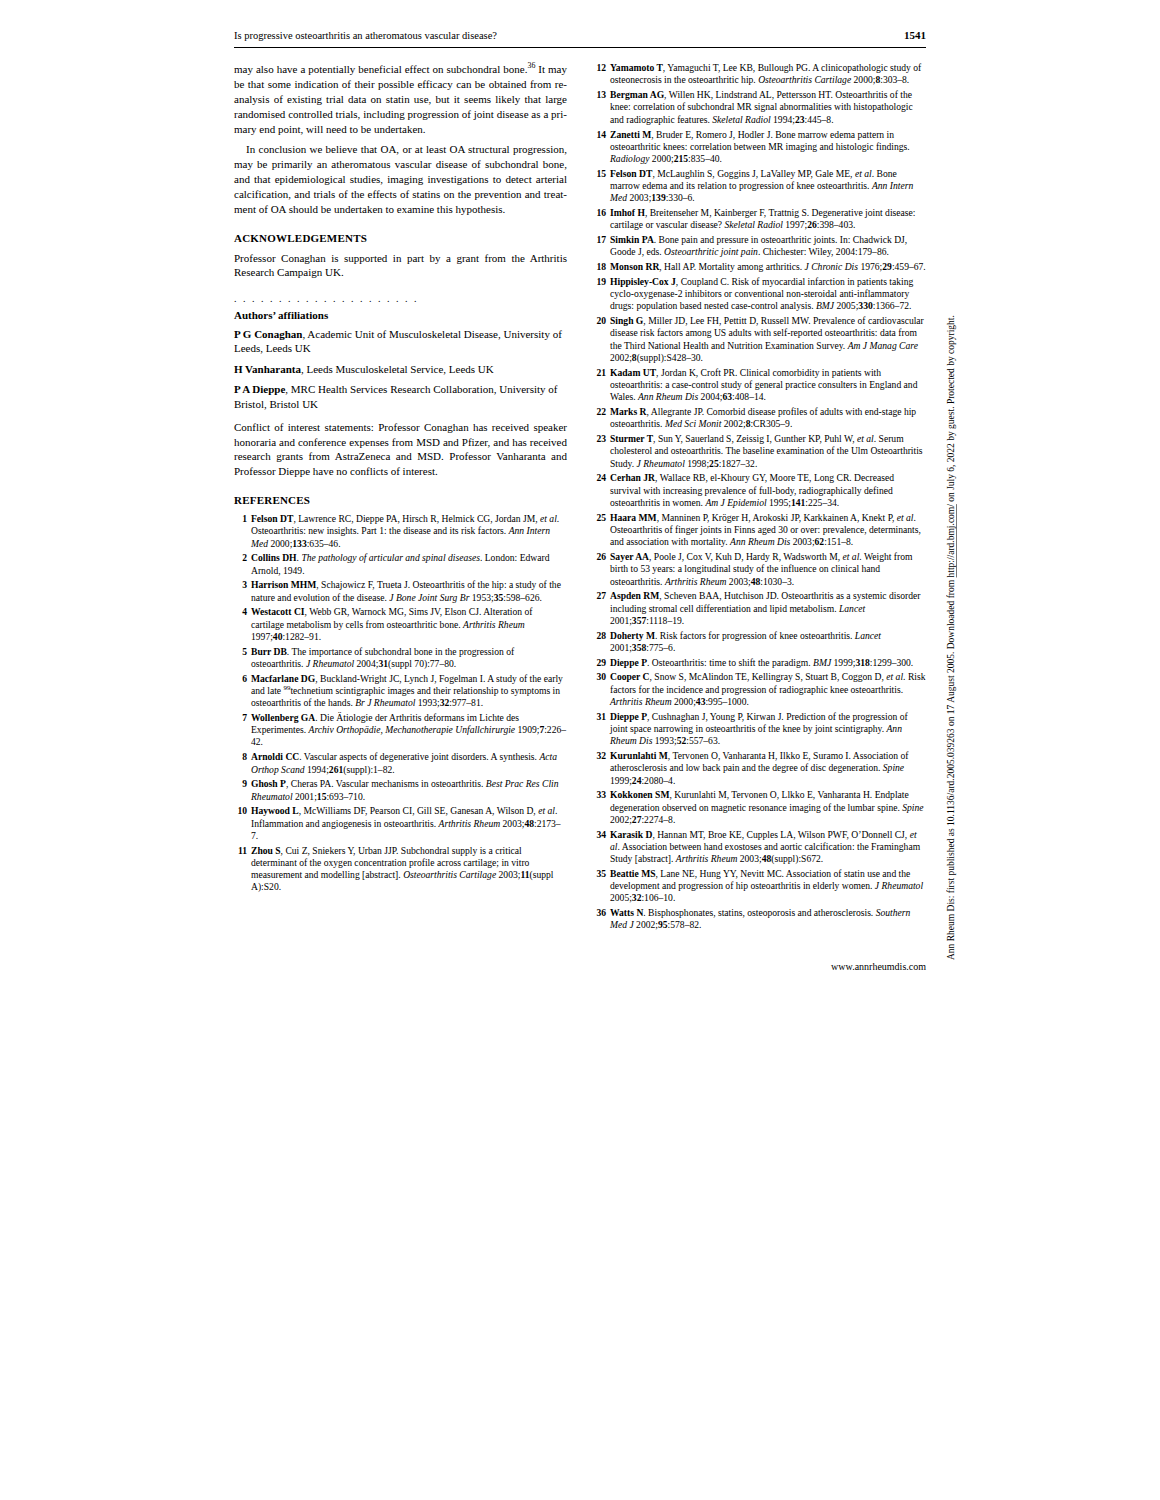Is progressive osteoarthritis an atheromatous vascular disease?
1541
Ann Rheum Dis: first published as 10.1136/ard.2005.039263 on 17 August 2005. Downloaded from http://ard.bmj.com/ on July 6, 2022 by guest. Protected by copyright.
may also have a potentially beneficial effect on subchondral bone.36 It may be that some indication of their possible efficacy can be obtained from reanalysis of existing trial data on statin use, but it seems likely that large randomised controlled trials, including progression of joint disease as a primary end point, will need to be undertaken.
In conclusion we believe that OA, or at least OA structural progression, may be primarily an atheromatous vascular disease of subchondral bone, and that epidemiological studies, imaging investigations to detect arterial calcification, and trials of the effects of statins on the prevention and treatment of OA should be undertaken to examine this hypothesis.
Acknowledgements
Professor Conaghan is supported in part by a grant from the Arthritis Research Campaign UK.
. . . . . . . . . . . . . . . . . . . . .
Authors’ affiliations
P G Conaghan, Academic Unit of Musculoskeletal Disease, University of Leeds, Leeds UK
H Vanharanta, Leeds Musculoskeletal Service, Leeds UK
P A Dieppe, MRC Health Services Research Collaboration, University of Bristol, Bristol UK
Conflict of interest statements: Professor Conaghan has received speaker honoraria and conference expenses from MSD and Pfizer, and has received research grants from AstraZeneca and MSD. Professor Vanharanta and Professor Dieppe have no conflicts of interest.
References
Felson DT, Lawrence RC, Dieppe PA, Hirsch R, Helmick CG, Jordan JM, et al. Osteoarthritis: new insights. Part 1: the disease and its risk factors. Ann Intern Med 2000;133:635–46.
Collins DH. The pathology of articular and spinal diseases. London: Edward Arnold, 1949.
Harrison MHM, Schajowicz F, Trueta J. Osteoarthritis of the hip: a study of the nature and evolution of the disease. J Bone Joint Surg Br 1953;35:598–626.
Westacott CI, Webb GR, Warnock MG, Sims JV, Elson CJ. Alteration of cartilage metabolism by cells from osteoarthritic bone. Arthritis Rheum 1997;40:1282–91.
Burr DB. The importance of subchondral bone in the progression of osteoarthritis. J Rheumatol 2004;31(suppl 70):77–80.
Macfarlane DG, Buckland-Wright JC, Lynch J, Fogelman I. A study of the early and late 99technetium scintigraphic images and their relationship to symptoms in osteoarthritis of the hands. Br J Rheumatol 1993;32:977–81.
Wollenberg GA. Die Ätiologie der Arthritis deformans im Lichte des Experimentes. Archiv Orthopädie, Mechanotherapie Unfallchirurgie 1909;7:226–42.
Arnoldi CC. Vascular aspects of degenerative joint disorders. A synthesis. Acta Orthop Scand 1994;261(suppl):1–82.
Ghosh P, Cheras PA. Vascular mechanisms in osteoarthritis. Best Prac Res Clin Rheumatol 2001;15:693–710.
Haywood L, McWilliams DF, Pearson CI, Gill SE, Ganesan A, Wilson D, et al. Inflammation and angiogenesis in osteoarthritis. Arthritis Rheum 2003;48:2173–7.
Zhou S, Cui Z, Sniekers Y, Urban JJP. Subchondral supply is a critical determinant of the oxygen concentration profile across cartilage; in vitro measurement and modelling [abstract]. Osteoarthritis Cartilage 2003;11(suppl A):S20.
Yamamoto T, Yamaguchi T, Lee KB, Bullough PG. A clinicopathologic study of osteonecrosis in the osteoarthritic hip. Osteoarthritis Cartilage 2000;8:303–8.
Bergman AG, Willen HK, Lindstrand AL, Pettersson HT. Osteoarthritis of the knee: correlation of subchondral MR signal abnormalities with histopathologic and radiographic features. Skeletal Radiol 1994;23:445–8.
Zanetti M, Bruder E, Romero J, Hodler J. Bone marrow edema pattern in osteoarthritic knees: correlation between MR imaging and histologic findings. Radiology 2000;215:835–40.
Felson DT, McLaughlin S, Goggins J, LaValley MP, Gale ME, et al. Bone marrow edema and its relation to progression of knee osteoarthritis. Ann Intern Med 2003;139:330–6.
Imhof H, Breitenseher M, Kainberger F, Trattnig S. Degenerative joint disease: cartilage or vascular disease? Skeletal Radiol 1997;26:398–403.
Simkin PA. Bone pain and pressure in osteoarthritic joints. In: Chadwick DJ, Goode J, eds. Osteoarthritic joint pain. Chichester: Wiley, 2004:179–86.
Monson RR, Hall AP. Mortality among arthritics. J Chronic Dis 1976;29:459–67.
Hippisley-Cox J, Coupland C. Risk of myocardial infarction in patients taking cyclo-oxygenase-2 inhibitors or conventional non-steroidal anti-inflammatory drugs: population based nested case-control analysis. BMJ 2005;330:1366–72.
Singh G, Miller JD, Lee FH, Pettitt D, Russell MW. Prevalence of cardiovascular disease risk factors among US adults with self-reported osteoarthritis: data from the Third National Health and Nutrition Examination Survey. Am J Manag Care 2002;8(suppl):S428–30.
Kadam UT, Jordan K, Croft PR. Clinical comorbidity in patients with osteoarthritis: a case-control study of general practice consulters in England and Wales. Ann Rheum Dis 2004;63:408–14.
Marks R, Allegrante JP. Comorbid disease profiles of adults with end-stage hip osteoarthritis. Med Sci Monit 2002;8:CR305–9.
Sturmer T, Sun Y, Sauerland S, Zeissig I, Gunther KP, Puhl W, et al. Serum cholesterol and osteoarthritis. The baseline examination of the Ulm Osteoarthritis Study. J Rheumatol 1998;25:1827–32.
Cerhan JR, Wallace RB, el-Khoury GY, Moore TE, Long CR. Decreased survival with increasing prevalence of full-body, radiographically defined osteoarthritis in women. Am J Epidemiol 1995;141:225–34.
Haara MM, Manninen P, Kröger H, Arokoski JP, Karkkainen A, Knekt P, et al. Osteoarthritis of finger joints in Finns aged 30 or over: prevalence, determinants, and association with mortality. Ann Rheum Dis 2003;62:151–8.
Sayer AA, Poole J, Cox V, Kuh D, Hardy R, Wadsworth M, et al. Weight from birth to 53 years: a longitudinal study of the influence on clinical hand osteoarthritis. Arthritis Rheum 2003;48:1030–3.
Aspden RM, Scheven BAA, Hutchison JD. Osteoarthritis as a systemic disorder including stromal cell differentiation and lipid metabolism. Lancet 2001;357:1118–19.
Doherty M. Risk factors for progression of knee osteoarthritis. Lancet 2001;358:775–6.
Dieppe P. Osteoarthritis: time to shift the paradigm. BMJ 1999;318:1299–300.
Cooper C, Snow S, McAlindon TE, Kellingray S, Stuart B, Coggon D, et al. Risk factors for the incidence and progression of radiographic knee osteoarthritis. Arthritis Rheum 2000;43:995–1000.
Dieppe P, Cushnaghan J, Young P, Kirwan J. Prediction of the progression of joint space narrowing in osteoarthritis of the knee by joint scintigraphy. Ann Rheum Dis 1993;52:557–63.
Kurunlahti M, Tervonen O, Vanharanta H, Ilkko E, Suramo I. Association of atherosclerosis and low back pain and the degree of disc degeneration. Spine 1999;24:2080–4.
Kokkonen SM, Kurunlahti M, Tervonen O, Llkko E, Vanharanta H. Endplate degeneration observed on magnetic resonance imaging of the lumbar spine. Spine 2002;27:2274–8.
Karasik D, Hannan MT, Broe KE, Cupples LA, Wilson PWF, O’Donnell CJ, et al. Association between hand exostoses and aortic calcification: the Framingham Study [abstract]. Arthritis Rheum 2003;48(suppl):S672.
Beattie MS, Lane NE, Hung YY, Nevitt MC. Association of statin use and the development and progression of hip osteoarthritis in elderly women. J Rheumatol 2005;32:106–10.
Watts N. Bisphosphonates, statins, osteoporosis and atherosclerosis. Southern Med J 2002;95:578–82.
www.annrheumdis.com